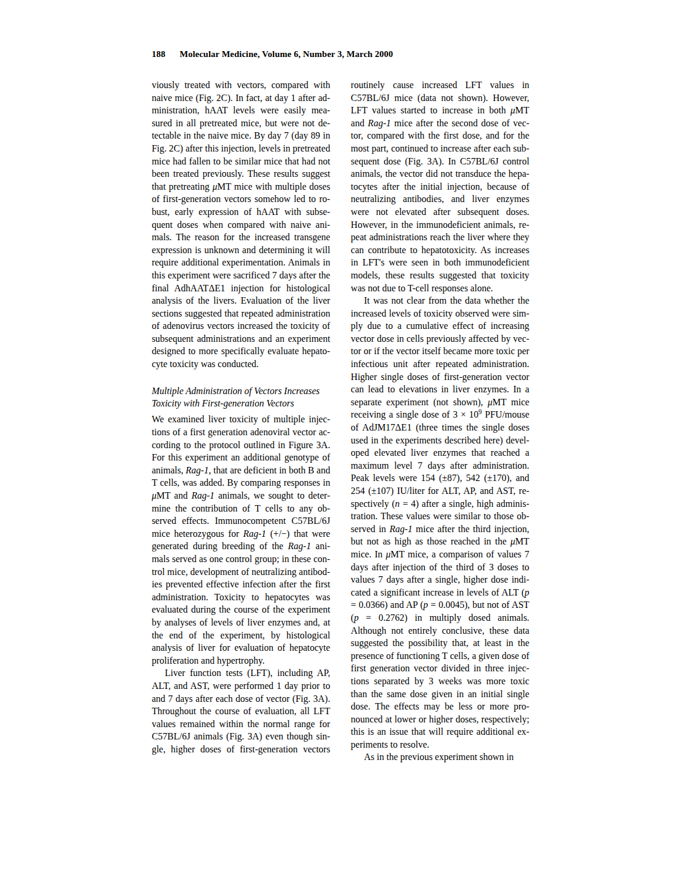188 Molecular Medicine, Volume 6, Number 3, March 2000
viously treated with vectors, compared with naive mice (Fig. 2C). In fact, at day 1 after administration, hAAT levels were easily measured in all pretreated mice, but were not detectable in the naive mice. By day 7 (day 89 in Fig. 2C) after this injection, levels in pretreated mice had fallen to be similar mice that had not been treated previously. These results suggest that pretreating μ MT mice with multiple doses of first-generation vectors somehow led to robust, early expression of hAAT with subsequent doses when compared with naive animals. The reason for the increased transgene expression is unknown and determining it will require additional experimentation. Animals in this experiment were sacrificed 7 days after the final AdhAATΔE1 injection for histological analysis of the livers. Evaluation of the liver sections suggested that repeated administration of adenovirus vectors increased the toxicity of subsequent administrations and an experiment designed to more specifically evaluate hepatocyte toxicity was conducted.
Multiple Administration of Vectors Increases Toxicity with First-generation Vectors
We examined liver toxicity of multiple injections of a first generation adenoviral vector according to the protocol outlined in Figure 3A. For this experiment an additional genotype of animals, Rag-1, that are deficient in both B and T cells, was added. By comparing responses in μ MT and Rag-1 animals, we sought to determine the contribution of T cells to any observed effects. Immunocompetent C57BL/6J mice heterozygous for Rag-1 (+/−) that were generated during breeding of the Rag-1 animals served as one control group; in these control mice, development of neutralizing antibodies prevented effective infection after the first administration. Toxicity to hepatocytes was evaluated during the course of the experiment by analyses of levels of liver enzymes and, at the end of the experiment, by histological analysis of liver for evaluation of hepatocyte proliferation and hypertrophy.
Liver function tests (LFT), including AP, ALT, and AST, were performed 1 day prior to and 7 days after each dose of vector (Fig. 3A). Throughout the course of evaluation, all LFT values remained within the normal range for C57BL/6J animals (Fig. 3A) even though single, higher doses of first-generation vectors routinely cause increased LFT values in C57BL/6J mice (data not shown). However, LFT values started to increase in both μ MT and Rag-1 mice after the second dose of vector, compared with the first dose, and for the most part, continued to increase after each subsequent dose (Fig. 3A). In C57BL/6J control animals, the vector did not transduce the hepatocytes after the initial injection, because of neutralizing antibodies, and liver enzymes were not elevated after subsequent doses. However, in the immunodeficient animals, repeat administrations reach the liver where they can contribute to hepatotoxicity. As increases in LFT's were seen in both immunodeficient models, these results suggested that toxicity was not due to T-cell responses alone.
It was not clear from the data whether the increased levels of toxicity observed were simply due to a cumulative effect of increasing vector dose in cells previously affected by vector or if the vector itself became more toxic per infectious unit after repeated administration. Higher single doses of first-generation vector can lead to elevations in liver enzymes. In a separate experiment (not shown), μ MT mice receiving a single dose of 3 × 109 PFU/mouse of AdJM17ΔE1 (three times the single doses used in the experiments described here) developed elevated liver enzymes that reached a maximum level 7 days after administration. Peak levels were 154 (±87), 542 (±170), and 254 (±107) IU/liter for ALT, AP, and AST, respectively (n = 4) after a single, high administration. These values were similar to those observed in Rag-1 mice after the third injection, but not as high as those reached in the μ MT mice. In μ MT mice, a comparison of values 7 days after injection of the third of 3 doses to values 7 days after a single, higher dose indicated a significant increase in levels of ALT (p = 0.0366) and AP (p = 0.0045), but not of AST (p = 0.2762) in multiply dosed animals. Although not entirely conclusive, these data suggested the possibility that, at least in the presence of functioning T cells, a given dose of first generation vector divided in three injections separated by 3 weeks was more toxic than the same dose given in an initial single dose. The effects may be less or more pronounced at lower or higher doses, respectively; this is an issue that will require additional experiments to resolve.
As in the previous experiment shown in